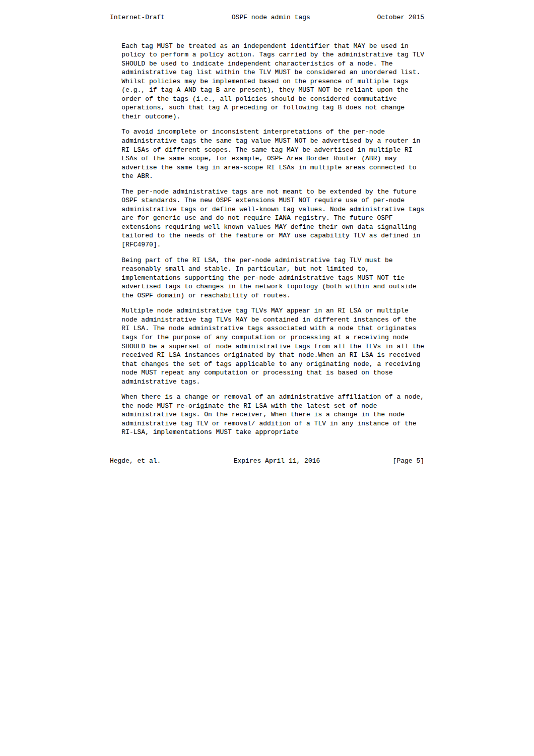Internet-Draft OSPF node admin tags October 2015
Each tag MUST be treated as an independent identifier that MAY be used in policy to perform a policy action. Tags carried by the administrative tag TLV SHOULD be used to indicate independent characteristics of a node. The administrative tag list within the TLV MUST be considered an unordered list. Whilst policies may be implemented based on the presence of multiple tags (e.g., if tag A AND tag B are present), they MUST NOT be reliant upon the order of the tags (i.e., all policies should be considered commutative operations, such that tag A preceding or following tag B does not change their outcome).
To avoid incomplete or inconsistent interpretations of the per-node administrative tags the same tag value MUST NOT be advertised by a router in RI LSAs of different scopes. The same tag MAY be advertised in multiple RI LSAs of the same scope, for example, OSPF Area Border Router (ABR) may advertise the same tag in area-scope RI LSAs in multiple areas connected to the ABR.
The per-node administrative tags are not meant to be extended by the future OSPF standards. The new OSPF extensions MUST NOT require use of per-node administrative tags or define well-known tag values. Node administrative tags are for generic use and do not require IANA registry. The future OSPF extensions requiring well known values MAY define their own data signalling tailored to the needs of the feature or MAY use capability TLV as defined in [RFC4970].
Being part of the RI LSA, the per-node administrative tag TLV must be reasonably small and stable. In particular, but not limited to, implementations supporting the per-node administrative tags MUST NOT tie advertised tags to changes in the network topology (both within and outside the OSPF domain) or reachability of routes.
Multiple node administrative tag TLVs MAY appear in an RI LSA or multiple node administrative tag TLVs MAY be contained in different instances of the RI LSA. The node administrative tags associated with a node that originates tags for the purpose of any computation or processing at a receiving node SHOULD be a superset of node administrative tags from all the TLVs in all the received RI LSA instances originated by that node.When an RI LSA is received that changes the set of tags applicable to any originating node, a receiving node MUST repeat any computation or processing that is based on those administrative tags.
When there is a change or removal of an administrative affiliation of a node, the node MUST re-originate the RI LSA with the latest set of node administrative tags. On the receiver, When there is a change in the node administrative tag TLV or removal/ addition of a TLV in any instance of the RI-LSA, implementations MUST take appropriate
Hegde, et al. Expires April 11, 2016 [Page 5]